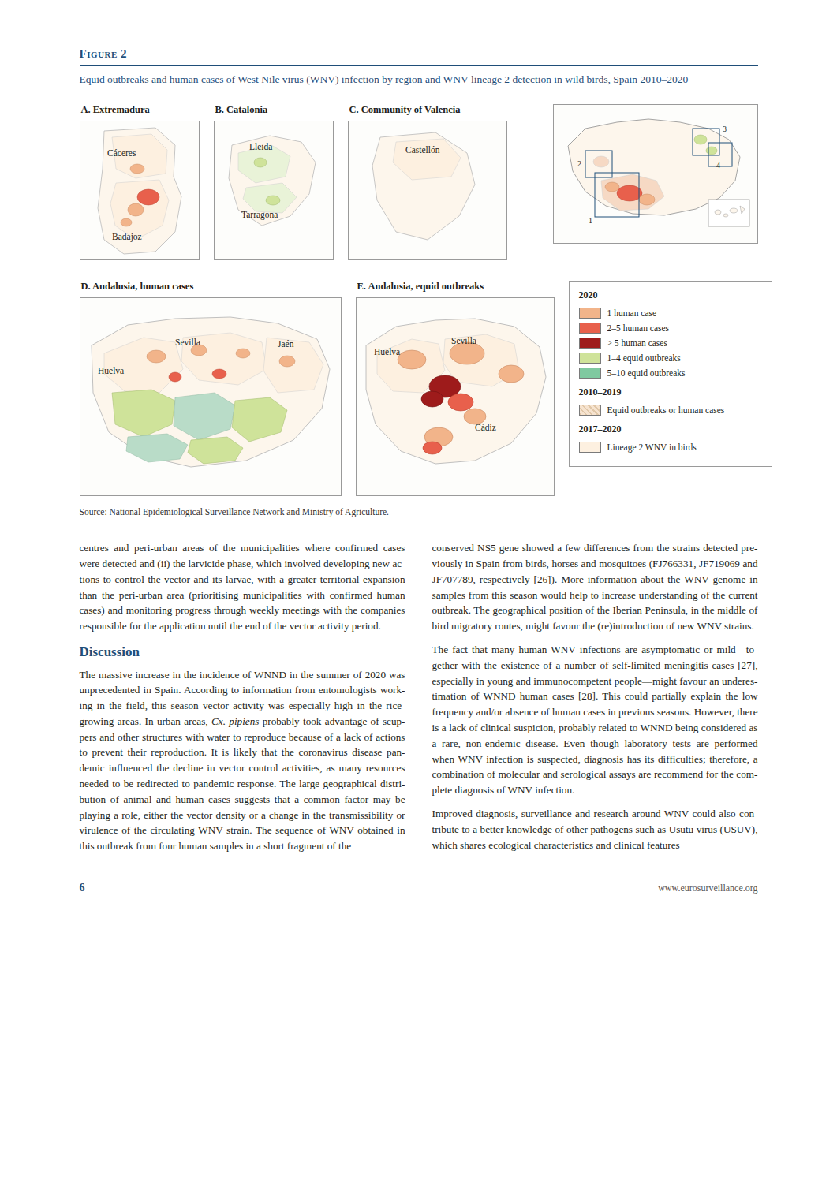Figure 2
Equid outbreaks and human cases of West Nile virus (WNV) infection by region and WNV lineage 2 detection in wild birds, Spain 2010–2020
A. Extremadura
Cáceres Badajoz
B. Catalonia
Lleida Tarragona
C. Community of Valencia
Castellón
1 2 3 4
D. Andalusia, human cases
Huelva Sevilla Jaén
E. Andalusia, equid outbreaks
Huelva Sevilla Cádiz
2020
1 human case
2–5 human cases
> 5 human cases
1–4 equid outbreaks
5–10 equid outbreaks
2010–2019
Equid outbreaks or human cases
2017–2020
Lineage 2 WNV in birds
Source: National Epidemiological Surveillance Network and Ministry of Agriculture.
centres and peri-urban areas of the municipalities where confirmed cases were detected and (ii) the larvicide phase, which involved developing new actions to control the vector and its larvae, with a greater territorial expansion than the peri-urban area (prioritising municipalities with confirmed human cases) and monitoring progress through weekly meetings with the companies responsible for the application until the end of the vector activity period.
Discussion
The massive increase in the incidence of WNND in the summer of 2020 was unprecedented in Spain. According to information from entomologists working in the field, this season vector activity was especially high in the rice-growing areas. In urban areas, Cx. pipiens probably took advantage of scuppers and other structures with water to reproduce because of a lack of actions to prevent their reproduction. It is likely that the coronavirus disease pandemic influenced the decline in vector control activities, as many resources needed to be redirected to pandemic response. The large geographical distribution of animal and human cases suggests that a common factor may be playing a role, either the vector density or a change in the transmissibility or virulence of the circulating WNV strain. The sequence of WNV obtained in this outbreak from four human samples in a short fragment of the
conserved NS5 gene showed a few differences from the strains detected previously in Spain from birds, horses and mosquitoes (FJ766331, JF719069 and JF707789, respectively [26]). More information about the WNV genome in samples from this season would help to increase understanding of the current outbreak. The geographical position of the Iberian Peninsula, in the middle of bird migratory routes, might favour the (re)introduction of new WNV strains.
The fact that many human WNV infections are asymptomatic or mild—together with the existence of a number of self-limited meningitis cases [27], especially in young and immunocompetent people—might favour an underestimation of WNND human cases [28]. This could partially explain the low frequency and/or absence of human cases in previous seasons. However, there is a lack of clinical suspicion, probably related to WNND being considered as a rare, non-endemic disease. Even though laboratory tests are performed when WNV infection is suspected, diagnosis has its difficulties; therefore, a combination of molecular and serological assays are recommend for the complete diagnosis of WNV infection.
Improved diagnosis, surveillance and research around WNV could also contribute to a better knowledge of other pathogens such as Usutu virus (USUV), which shares ecological characteristics and clinical features
6
www.eurosurveillance.org